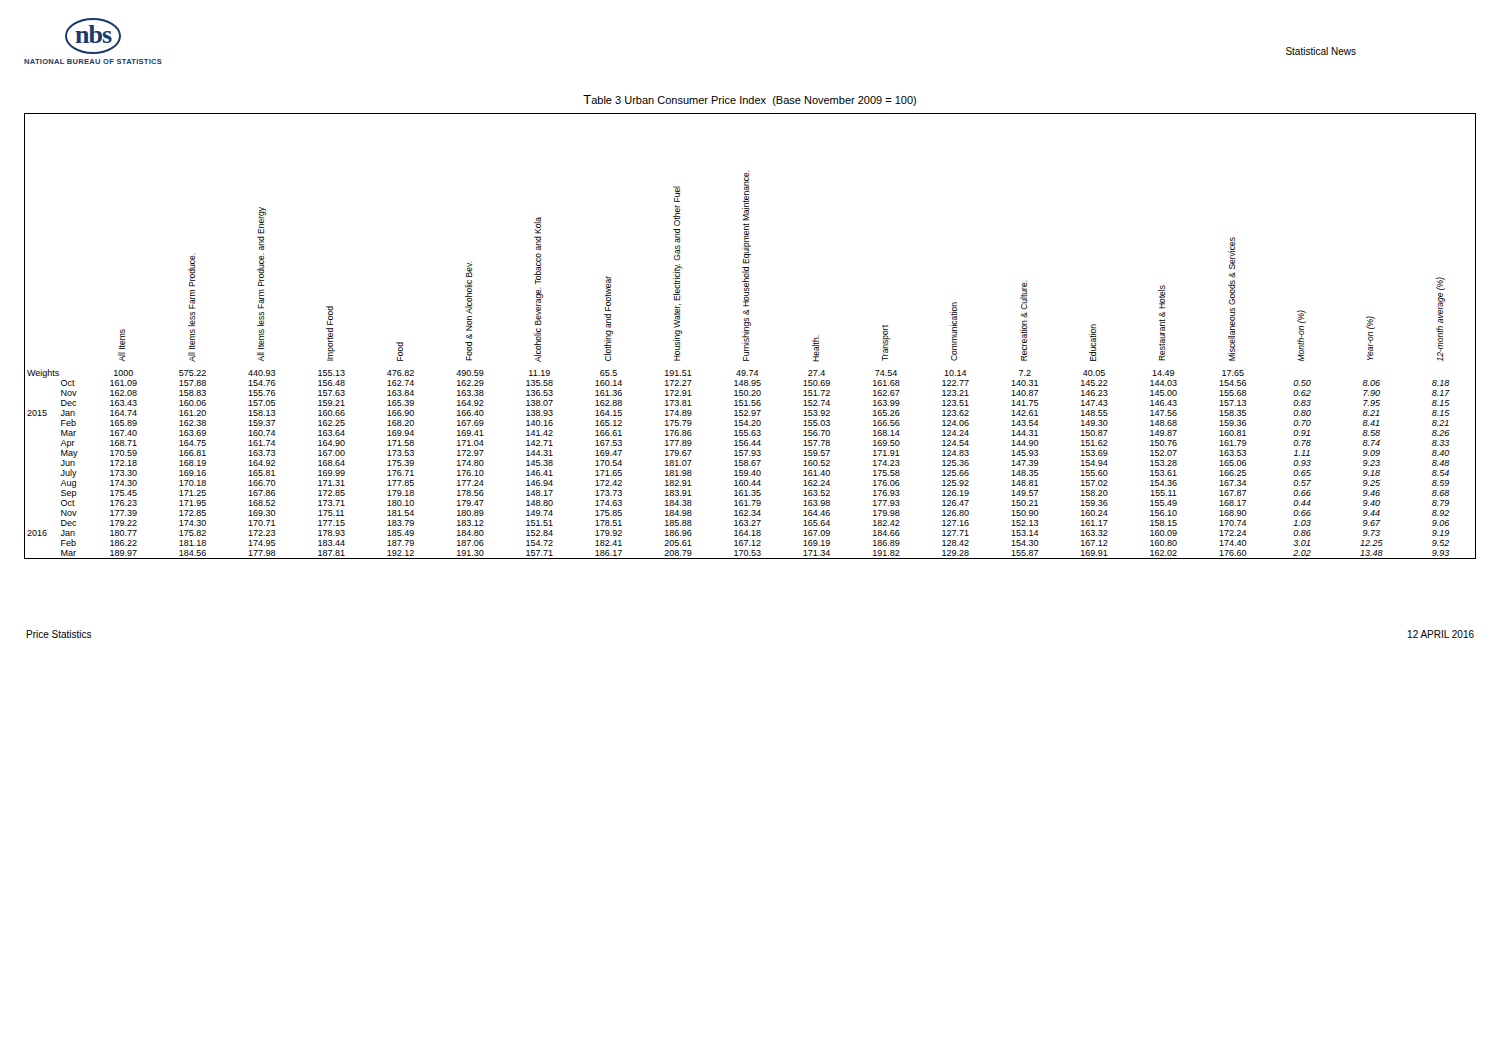nbs
NATIONAL BUREAU OF STATISTICS
Statistical News
T able 3 Urban Consumer Price Index (Base November 2009 = 100)
| | | All Items | All Items less Farm Produce. | All Items less Farm Produce. and Energy | Imported Food | Food | Food & Non Alcoholic Bev. | Alcoholic Beverage. Tobacco and Kola | Clothing and Footwear | Housing Water, Electricity. Gas and Other Fuel | Furnishings & Household Equipment Maintenance. | Health. | Transport | Communication | Recreation & Culture. | Education | Restaurant & Hotels | Miscellaneous Goods & Services | Month-on (%) | Year-on (%) | 12-month average (%) |
| --- | --- | --- | --- | --- | --- | --- | --- | --- | --- | --- | --- | --- | --- | --- | --- | --- | --- | --- | --- | --- | --- |
| Weights | 1000 | 575.22 | 440.93 | 155.13 | 476.82 | 490.59 | 11.19 | 65.5 | 191.51 | 49.74 | 27.4 | 74.54 | 10.14 | 7.2 | 40.05 | 14.49 | 17.65 | | | |
| | Oct | 161.09 | 157.88 | 154.76 | 156.48 | 162.74 | 162.29 | 135.58 | 160.14 | 172.27 | 148.95 | 150.69 | 161.68 | 122.77 | 140.31 | 145.22 | 144.03 | 154.56 | 0.50 | 8.06 | 8.18 |
| | Nov | 162.08 | 158.83 | 155.76 | 157.63 | 163.84 | 163.38 | 136.53 | 161.36 | 172.91 | 150.20 | 151.72 | 162.67 | 123.21 | 140.87 | 146.23 | 145.00 | 155.68 | 0.62 | 7.90 | 8.17 |
| | Dec | 163.43 | 160.06 | 157.05 | 159.21 | 165.39 | 164.92 | 138.07 | 162.88 | 173.81 | 151.56 | 152.74 | 163.99 | 123.51 | 141.75 | 147.43 | 146.43 | 157.13 | 0.83 | 7.95 | 8.15 |
| 2015 | Jan | 164.74 | 161.20 | 158.13 | 160.66 | 166.90 | 166.40 | 138.93 | 164.15 | 174.89 | 152.97 | 153.92 | 165.26 | 123.62 | 142.61 | 148.55 | 147.56 | 158.35 | 0.80 | 8.21 | 8.15 |
| | Feb | 165.89 | 162.38 | 159.37 | 162.25 | 168.20 | 167.69 | 140.16 | 165.12 | 175.79 | 154.20 | 155.03 | 166.56 | 124.06 | 143.54 | 149.30 | 148.68 | 159.36 | 0.70 | 8.41 | 8.21 |
| | Mar | 167.40 | 163.69 | 160.74 | 163.64 | 169.94 | 169.41 | 141.42 | 166.61 | 176.86 | 155.63 | 156.70 | 168.14 | 124.24 | 144.31 | 150.87 | 149.87 | 160.81 | 0.91 | 8.58 | 8.26 |
| | Apr | 168.71 | 164.75 | 161.74 | 164.90 | 171.58 | 171.04 | 142.71 | 167.53 | 177.89 | 156.44 | 157.78 | 169.50 | 124.54 | 144.90 | 151.62 | 150.76 | 161.79 | 0.78 | 8.74 | 8.33 |
| | May | 170.59 | 166.81 | 163.73 | 167.00 | 173.53 | 172.97 | 144.31 | 169.47 | 179.67 | 157.93 | 159.57 | 171.91 | 124.83 | 145.93 | 153.69 | 152.07 | 163.53 | 1.11 | 9.09 | 8.40 |
| | Jun | 172.18 | 168.19 | 164.92 | 168.64 | 175.39 | 174.80 | 145.38 | 170.54 | 181.07 | 158.67 | 160.52 | 174.23 | 125.36 | 147.39 | 154.94 | 153.28 | 165.06 | 0.93 | 9.23 | 8.48 |
| | July | 173.30 | 169.16 | 165.81 | 169.99 | 176.71 | 176.10 | 146.41 | 171.65 | 181.98 | 159.40 | 161.40 | 175.58 | 125.66 | 148.35 | 155.60 | 153.61 | 166.25 | 0.65 | 9.18 | 8.54 |
| | Aug | 174.30 | 170.18 | 166.70 | 171.31 | 177.85 | 177.24 | 146.94 | 172.42 | 182.91 | 160.44 | 162.24 | 176.06 | 125.92 | 148.81 | 157.02 | 154.36 | 167.34 | 0.57 | 9.25 | 8.59 |
| | Sep | 175.45 | 171.25 | 167.86 | 172.85 | 179.18 | 178.56 | 148.17 | 173.73 | 183.91 | 161.35 | 163.52 | 176.93 | 126.19 | 149.57 | 158.20 | 155.11 | 167.87 | 0.66 | 9.46 | 8.68 |
| | Oct | 176.23 | 171.95 | 168.52 | 173.71 | 180.10 | 179.47 | 148.80 | 174.63 | 184.38 | 161.79 | 163.98 | 177.93 | 126.47 | 150.21 | 159.36 | 155.49 | 168.17 | 0.44 | 9.40 | 8.79 |
| | Nov | 177.39 | 172.85 | 169.30 | 175.11 | 181.54 | 180.89 | 149.74 | 175.85 | 184.98 | 162.34 | 164.46 | 179.98 | 126.80 | 150.90 | 160.24 | 156.10 | 168.90 | 0.66 | 9.44 | 8.92 |
| | Dec | 179.22 | 174.30 | 170.71 | 177.15 | 183.79 | 183.12 | 151.51 | 178.51 | 185.88 | 163.27 | 165.64 | 182.42 | 127.16 | 152.13 | 161.17 | 158.15 | 170.74 | 1.03 | 9.67 | 9.06 |
| 2016 | Jan | 180.77 | 175.82 | 172.23 | 178.93 | 185.49 | 184.80 | 152.84 | 179.92 | 186.96 | 164.18 | 167.09 | 184.66 | 127.71 | 153.14 | 163.32 | 160.09 | 172.24 | 0.86 | 9.73 | 9.19 |
| | Feb | 186.22 | 181.18 | 174.95 | 183.44 | 187.79 | 187.06 | 154.72 | 182.41 | 205.61 | 167.12 | 169.19 | 186.89 | 128.42 | 154.30 | 167.12 | 160.80 | 174.40 | 3.01 | 12.25 | 9.52 |
| | Mar | 189.97 | 184.56 | 177.98 | 187.81 | 192.12 | 191.30 | 157.71 | 186.17 | 208.79 | 170.53 | 171.34 | 191.82 | 129.28 | 155.87 | 169.91 | 162.02 | 176.60 | 2.02 | 13.48 | 9.93 |
Price Statistics
12 APRIL 2016